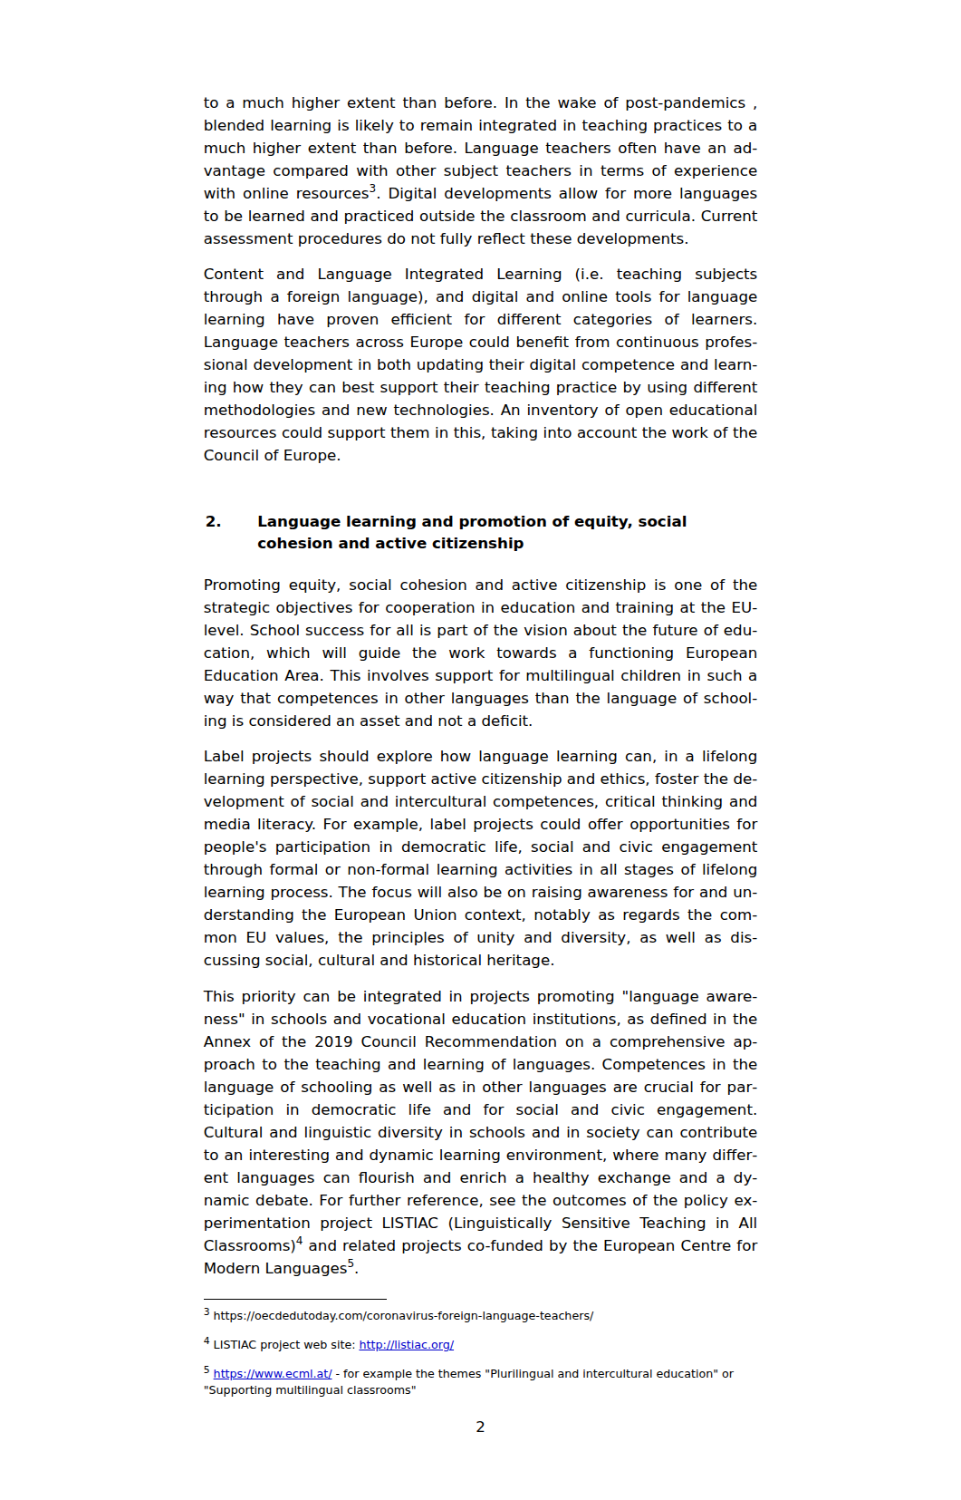to a much higher extent than before. In the wake of post-pandemics , blended learning is likely to remain integrated in teaching practices to a much higher extent than before. Language teachers often have an advantage compared with other subject teachers in terms of experience with online resources3. Digital developments allow for more languages to be learned and practiced outside the classroom and curricula. Current assessment procedures do not fully reflect these developments.
Content and Language Integrated Learning (i.e. teaching subjects through a foreign language), and digital and online tools for language learning have proven efficient for different categories of learners. Language teachers across Europe could benefit from continuous professional development in both updating their digital competence and learning how they can best support their teaching practice by using different methodologies and new technologies. An inventory of open educational resources could support them in this, taking into account the work of the Council of Europe.
2. Language learning and promotion of equity, social cohesion and active citizenship
Promoting equity, social cohesion and active citizenship is one of the strategic objectives for cooperation in education and training at the EU-level. School success for all is part of the vision about the future of education, which will guide the work towards a functioning European Education Area. This involves support for multilingual children in such a way that competences in other languages than the language of schooling is considered an asset and not a deficit.
Label projects should explore how language learning can, in a lifelong learning perspective, support active citizenship and ethics, foster the development of social and intercultural competences, critical thinking and media literacy. For example, label projects could offer opportunities for people's participation in democratic life, social and civic engagement through formal or non-formal learning activities in all stages of lifelong learning process. The focus will also be on raising awareness for and understanding the European Union context, notably as regards the common EU values, the principles of unity and diversity, as well as discussing social, cultural and historical heritage.
This priority can be integrated in projects promoting "language awareness" in schools and vocational education institutions, as defined in the Annex of the 2019 Council Recommendation on a comprehensive approach to the teaching and learning of languages. Competences in the language of schooling as well as in other languages are crucial for participation in democratic life and for social and civic engagement. Cultural and linguistic diversity in schools and in society can contribute to an interesting and dynamic learning environment, where many different languages can flourish and enrich a healthy exchange and a dynamic debate. For further reference, see the outcomes of the policy experimentation project LISTIAC (Linguistically Sensitive Teaching in All Classrooms)4 and related projects co-funded by the European Centre for Modern Languages5.
3 https://oecdedutoday.com/coronavirus-foreign-language-teachers/
4 LISTIAC project web site: http://listiac.org/
5 https://www.ecml.at/ - for example the themes "Plurilingual and intercultural education" or "Supporting multilingual classrooms"
2